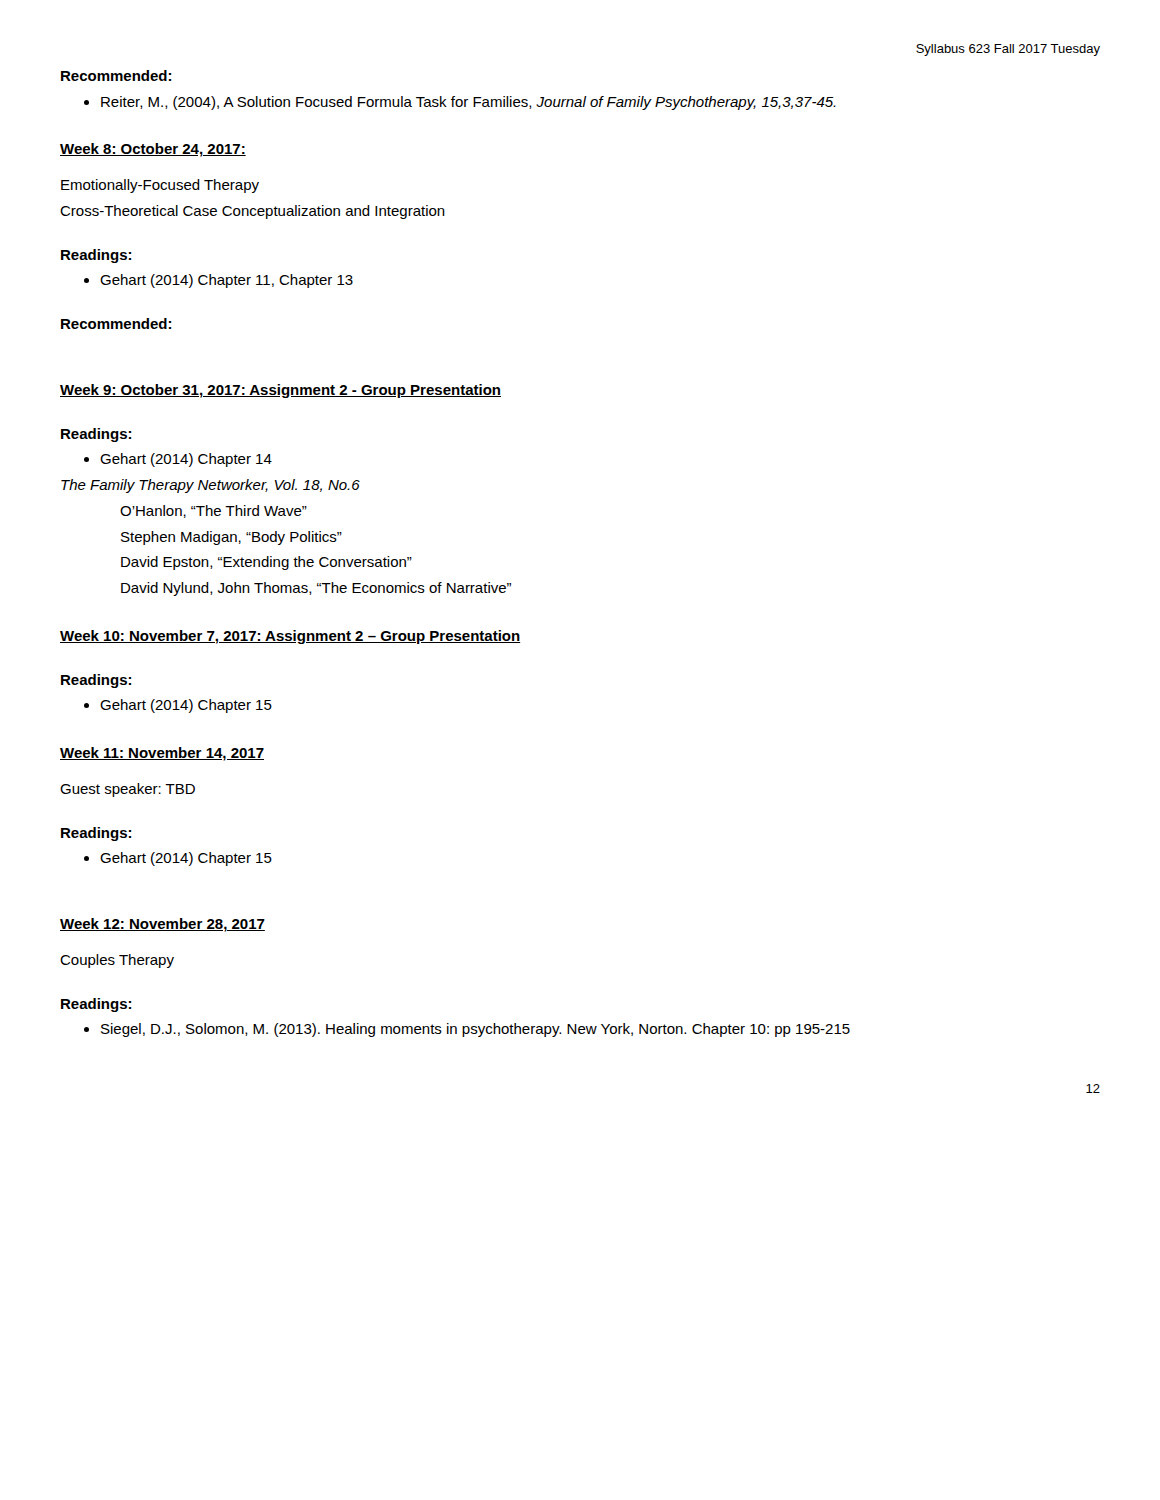Syllabus 623 Fall 2017 Tuesday
Recommended:
Reiter, M., (2004), A Solution Focused Formula Task for Families, Journal of Family Psychotherapy, 15,3,37-45.
Week 8: October 24, 2017:
Emotionally-Focused Therapy
Cross-Theoretical Case Conceptualization and Integration
Readings:
Gehart (2014) Chapter 11, Chapter 13
Recommended:
Week 9: October 31, 2017: Assignment 2 - Group Presentation
Readings:
Gehart (2014) Chapter 14
The Family Therapy Networker, Vol. 18, No.6
O’Hanlon, “The Third Wave”
Stephen Madigan, “Body Politics”
David Epston, “Extending the Conversation”
David Nylund, John Thomas, “The Economics of Narrative”
Week 10: November 7, 2017: Assignment 2 – Group Presentation
Readings:
Gehart (2014) Chapter 15
Week 11: November 14, 2017
Guest speaker: TBD
Readings:
Gehart (2014) Chapter 15
Week 12: November 28, 2017
Couples Therapy
Readings:
Siegel, D.J., Solomon, M. (2013). Healing moments in psychotherapy. New York, Norton. Chapter 10: pp 195-215
12